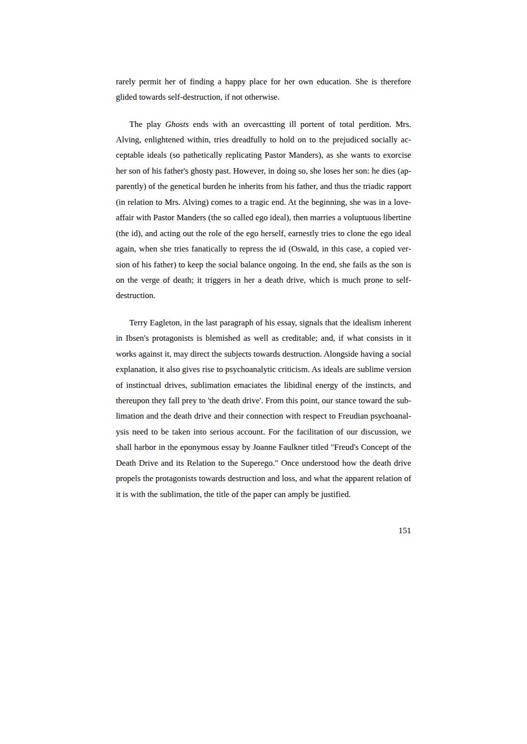rarely permit her of finding a happy place for her own education. She is therefore glided towards self-destruction, if not otherwise.
The play Ghosts ends with an overcastting ill portent of total perdition. Mrs. Alving, enlightened within, tries dreadfully to hold on to the prejudiced socially acceptable ideals (so pathetically replicating Pastor Manders), as she wants to exorcise her son of his father's ghosty past. However, in doing so, she loses her son: he dies (apparently) of the genetical burden he inherits from his father, and thus the triadic rapport (in relation to Mrs. Alving) comes to a tragic end. At the beginning, she was in a love-affair with Pastor Manders (the so called ego ideal), then marries a voluptuous libertine (the id), and acting out the role of the ego herself, earnestly tries to clone the ego ideal again, when she tries fanatically to repress the id (Oswald, in this case, a copied version of his father) to keep the social balance ongoing. In the end, she fails as the son is on the verge of death; it triggers in her a death drive, which is much prone to self-destruction.
Terry Eagleton, in the last paragraph of his essay, signals that the idealism inherent in Ibsen's protagonists is blemished as well as creditable; and, if what consists in it works against it, may direct the subjects towards destruction. Alongside having a social explanation, it also gives rise to psychoanalytic criticism. As ideals are sublime version of instinctual drives, sublimation emaciates the libidinal energy of the instincts, and thereupon they fall prey to 'the death drive'. From this point, our stance toward the sublimation and the death drive and their connection with respect to Freudian psychoanalysis need to be taken into serious account. For the facilitation of our discussion, we shall harbor in the eponymous essay by Joanne Faulkner titled "Freud's Concept of the Death Drive and its Relation to the Superego." Once understood how the death drive propels the protagonists towards destruction and loss, and what the apparent relation of it is with the sublimation, the title of the paper can amply be justified.
151